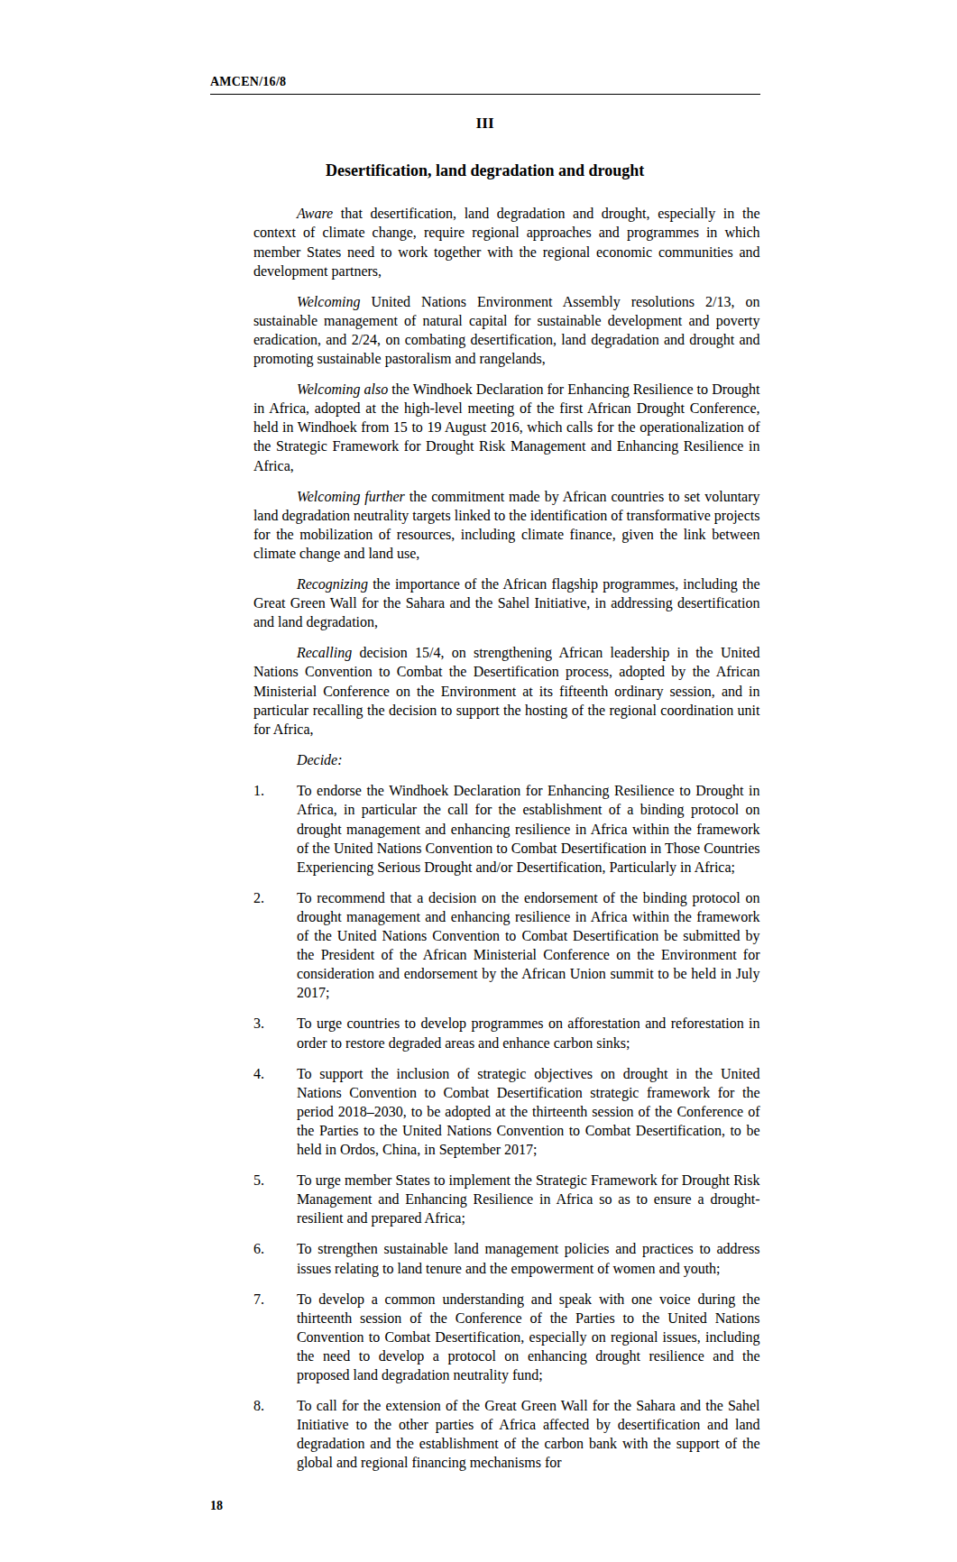AMCEN/16/8
III
Desertification, land degradation and drought
Aware that desertification, land degradation and drought, especially in the context of climate change, require regional approaches and programmes in which member States need to work together with the regional economic communities and development partners,
Welcoming United Nations Environment Assembly resolutions 2/13, on sustainable management of natural capital for sustainable development and poverty eradication, and 2/24, on combating desertification, land degradation and drought and promoting sustainable pastoralism and rangelands,
Welcoming also the Windhoek Declaration for Enhancing Resilience to Drought in Africa, adopted at the high-level meeting of the first African Drought Conference, held in Windhoek from 15 to 19 August 2016, which calls for the operationalization of the Strategic Framework for Drought Risk Management and Enhancing Resilience in Africa,
Welcoming further the commitment made by African countries to set voluntary land degradation neutrality targets linked to the identification of transformative projects for the mobilization of resources, including climate finance, given the link between climate change and land use,
Recognizing the importance of the African flagship programmes, including the Great Green Wall for the Sahara and the Sahel Initiative, in addressing desertification and land degradation,
Recalling decision 15/4, on strengthening African leadership in the United Nations Convention to Combat the Desertification process, adopted by the African Ministerial Conference on the Environment at its fifteenth ordinary session, and in particular recalling the decision to support the hosting of the regional coordination unit for Africa,
Decide:
To endorse the Windhoek Declaration for Enhancing Resilience to Drought in Africa, in particular the call for the establishment of a binding protocol on drought management and enhancing resilience in Africa within the framework of the United Nations Convention to Combat Desertification in Those Countries Experiencing Serious Drought and/or Desertification, Particularly in Africa;
To recommend that a decision on the endorsement of the binding protocol on drought management and enhancing resilience in Africa within the framework of the United Nations Convention to Combat Desertification be submitted by the President of the African Ministerial Conference on the Environment for consideration and endorsement by the African Union summit to be held in July 2017;
To urge countries to develop programmes on afforestation and reforestation in order to restore degraded areas and enhance carbon sinks;
To support the inclusion of strategic objectives on drought in the United Nations Convention to Combat Desertification strategic framework for the period 2018–2030, to be adopted at the thirteenth session of the Conference of the Parties to the United Nations Convention to Combat Desertification, to be held in Ordos, China, in September 2017;
To urge member States to implement the Strategic Framework for Drought Risk Management and Enhancing Resilience in Africa so as to ensure a drought-resilient and prepared Africa;
To strengthen sustainable land management policies and practices to address issues relating to land tenure and the empowerment of women and youth;
To develop a common understanding and speak with one voice during the thirteenth session of the Conference of the Parties to the United Nations Convention to Combat Desertification, especially on regional issues, including the need to develop a protocol on enhancing drought resilience and the proposed land degradation neutrality fund;
To call for the extension of the Great Green Wall for the Sahara and the Sahel Initiative to the other parties of Africa affected by desertification and land degradation and the establishment of the carbon bank with the support of the global and regional financing mechanisms for
18